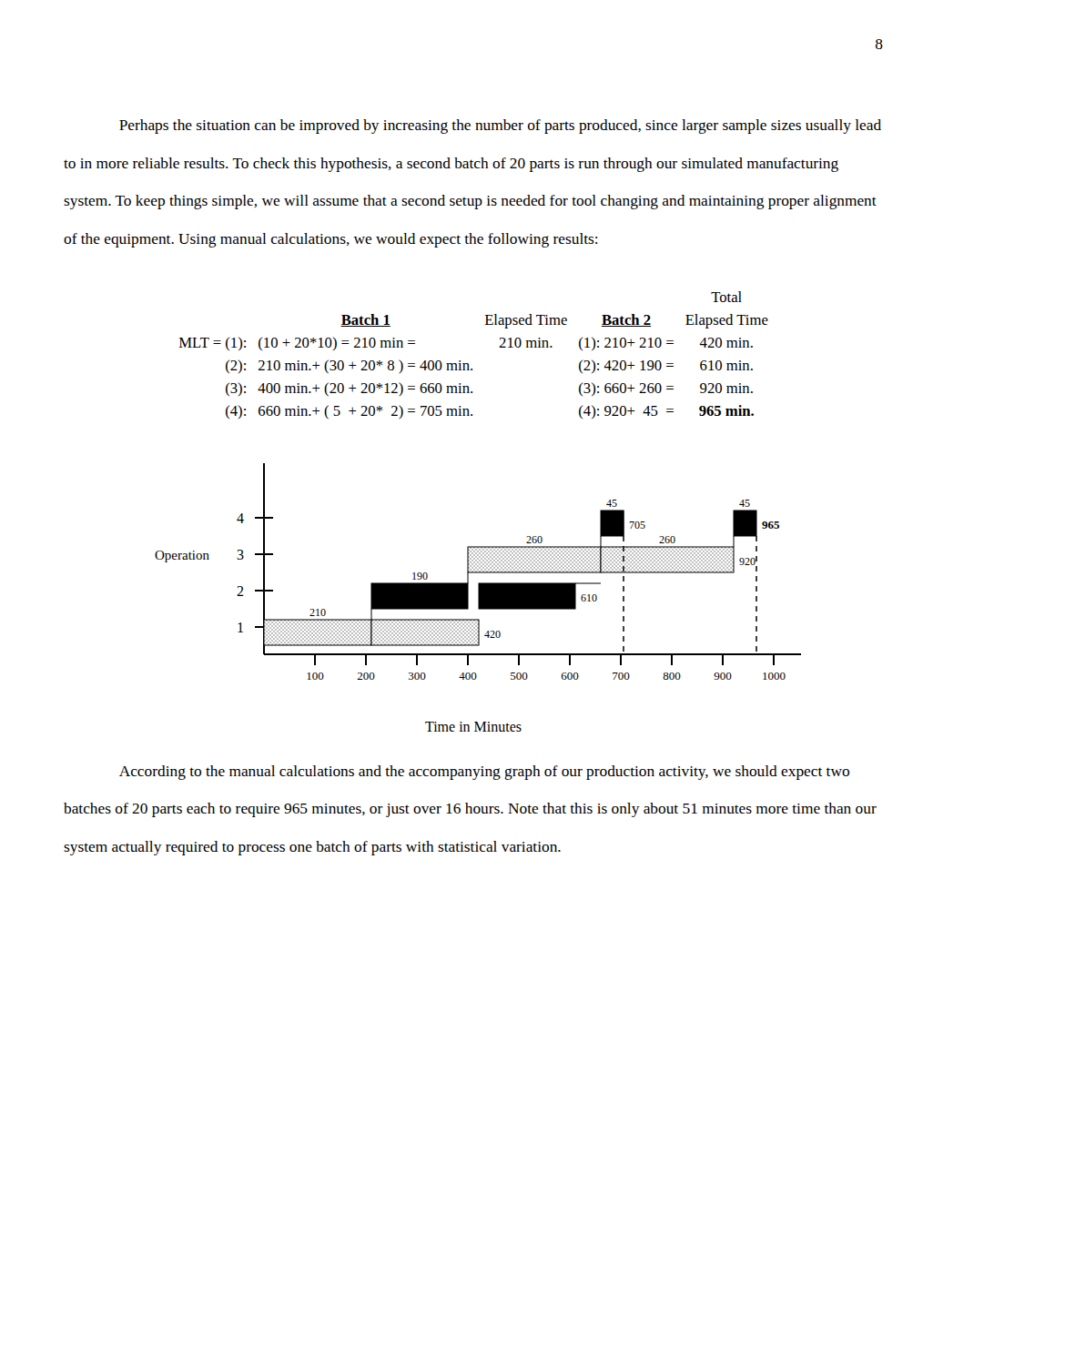8
Perhaps the situation can be improved by increasing the number of parts produced, since larger sample sizes usually lead to in more reliable results. To check this hypothesis, a second batch of 20 parts is run through our simulated manufacturing system. To keep things simple, we will assume that a second setup is needed for tool changing and maintaining proper alignment of the equipment. Using manual calculations, we would expect the following results:
| | Batch 1 | Elapsed Time | Batch 2 | Total Elapsed Time |
| MLT = (1): | (10 + 20*10) = 210 min = | 210 min. | (1): 210+ 210 = | 420 min. |
| (2): | 210 min.+ (30 + 20* 8 ) = 400 min. | | (2): 420+ 190 = | 610 min. |
| (3): | 400 min.+ (20 + 20*12) = 660 min. | | (3): 660+ 260 = | 920 min. |
| (4): | 660 min.+ ( 5 + 20* 2) = 705 min. | | (4): 920+ 45 = | 965 min. |
1 2 3 4 Operation 100 200 300 400 500 600 700 800 900 1000 210 420 190 610 260 260 920 45 705 45 965
Time in Minutes
According to the manual calculations and the accompanying graph of our production activity, we should expect two batches of 20 parts each to require 965 minutes, or just over 16 hours. Note that this is only about 51 minutes more time than our system actually required to process one batch of parts with statistical variation.